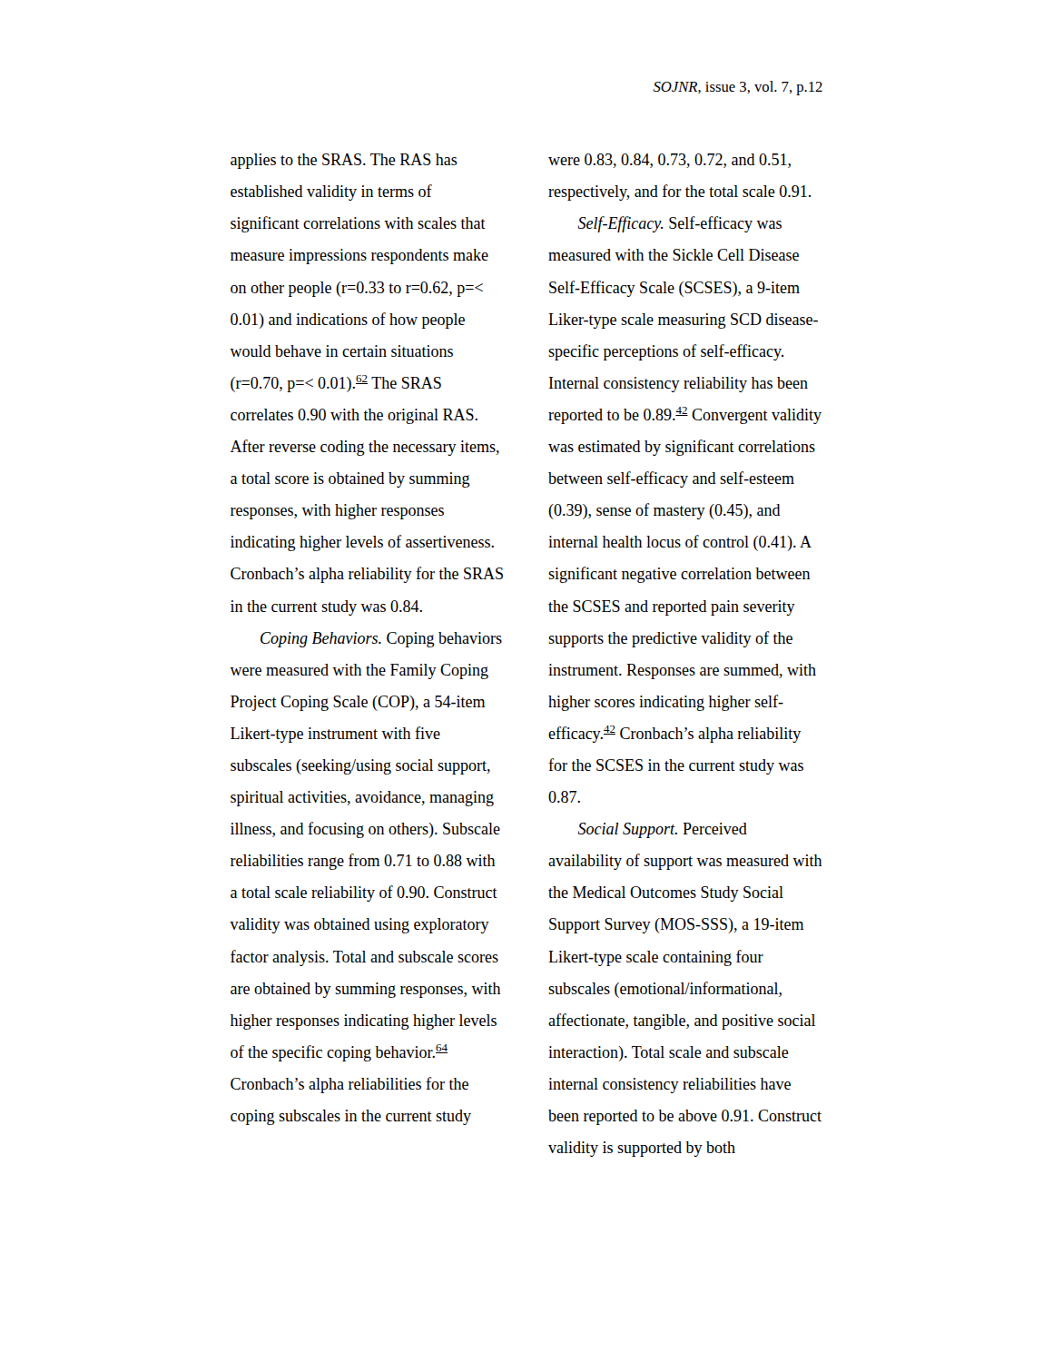SOJNR, issue 3, vol. 7, p.12
applies to the SRAS. The RAS has established validity in terms of significant correlations with scales that measure impressions respondents make on other people (r=0.33 to r=0.62, p=< 0.01) and indications of how people would behave in certain situations (r=0.70, p=< 0.01).62 The SRAS correlates 0.90 with the original RAS. After reverse coding the necessary items, a total score is obtained by summing responses, with higher responses indicating higher levels of assertiveness. Cronbach’s alpha reliability for the SRAS in the current study was 0.84.
Coping Behaviors. Coping behaviors were measured with the Family Coping Project Coping Scale (COP), a 54-item Likert-type instrument with five subscales (seeking/using social support, spiritual activities, avoidance, managing illness, and focusing on others). Subscale reliabilities range from 0.71 to 0.88 with a total scale reliability of 0.90. Construct validity was obtained using exploratory factor analysis. Total and subscale scores are obtained by summing responses, with higher responses indicating higher levels of the specific coping behavior.64 Cronbach’s alpha reliabilities for the coping subscales in the current study were 0.83, 0.84, 0.73, 0.72, and 0.51, respectively, and for the total scale 0.91.
Self-Efficacy. Self-efficacy was measured with the Sickle Cell Disease Self-Efficacy Scale (SCSES), a 9-item Liker-type scale measuring SCD disease-specific perceptions of self-efficacy. Internal consistency reliability has been reported to be 0.89.42 Convergent validity was estimated by significant correlations between self-efficacy and self-esteem (0.39), sense of mastery (0.45), and internal health locus of control (0.41). A significant negative correlation between the SCSES and reported pain severity supports the predictive validity of the instrument. Responses are summed, with higher scores indicating higher self-efficacy.42 Cronbach’s alpha reliability for the SCSES in the current study was 0.87.
Social Support. Perceived availability of support was measured with the Medical Outcomes Study Social Support Survey (MOS-SSS), a 19-item Likert-type scale containing four subscales (emotional/informational, affectionate, tangible, and positive social interaction). Total scale and subscale internal consistency reliabilities have been reported to be above 0.91. Construct validity is supported by both